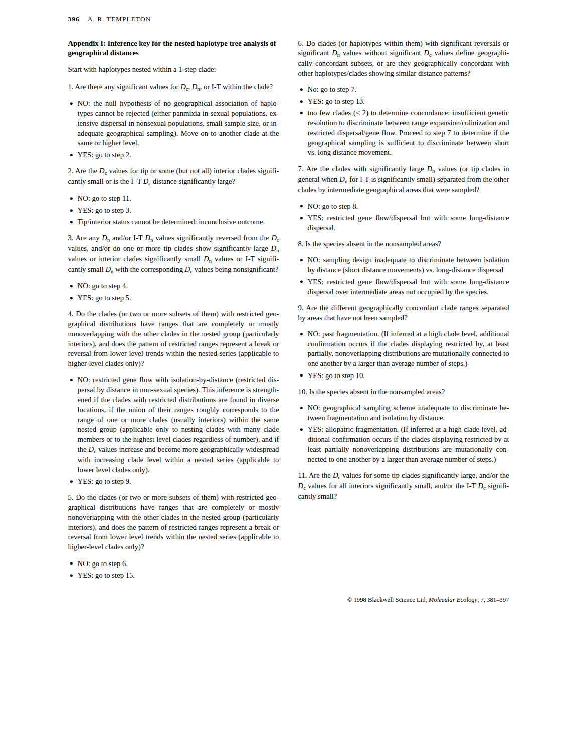396 A. R. TEMPLETON
Appendix I: Inference key for the nested haplotype tree analysis of geographical distances
Start with haplotypes nested within a 1-step clade:
1. Are there any significant values for Dc, Dn, or I-T within the clade?
NO: the null hypothesis of no geographical association of haplotypes cannot be rejected (either panmixia in sexual populations, extensive dispersal in nonsexual populations, small sample size, or inadequate geographical sampling). Move on to another clade at the same or higher level.
YES: go to step 2.
2. Are the Dc values for tip or some (but not all) interior clades significantly small or is the I–T Dc distance significantly large?
NO: go to step 11.
YES: go to step 3.
Tip/interior status cannot be determined: inconclusive outcome.
3. Are any Dn and/or I-T Dn values significantly reversed from the Dc values, and/or do one or more tip clades show significantly large Dn values or interior clades significantly small Dn values or I-T significantly small Dn with the corresponding Dc values being nonsignificant?
NO: go to step 4.
YES: go to step 5.
4. Do the clades (or two or more subsets of them) with restricted geographical distributions have ranges that are completely or mostly nonoverlapping with the other clades in the nested group (particularly interiors), and does the pattern of restricted ranges represent a break or reversal from lower level trends within the nested series (applicable to higher-level clades only)?
NO: restricted gene flow with isolation-by-distance (restricted dispersal by distance in non-sexual species). This inference is strengthened if the clades with restricted distributions are found in diverse locations, if the union of their ranges roughly corresponds to the range of one or more clades (usually interiors) within the same nested group (applicable only to nesting clades with many clade members or to the highest level clades regardless of number), and if the Dc values increase and become more geographically widespread with increasing clade level within a nested series (applicable to lower level clades only).
YES: go to step 9.
5. Do the clades (or two or more subsets of them) with restricted geographical distributions have ranges that are completely or mostly nonoverlapping with the other clades in the nested group (particularly interiors), and does the pattern of restricted ranges represent a break or reversal from lower level trends within the nested series (applicable to higher-level clades only)?
NO: go to step 6.
YES: go to step 15.
6. Do clades (or haplotypes within them) with significant reversals or significant Dn values without significant Dc values define geographically concordant subsets, or are they geographically concordant with other haplotypes/clades showing similar distance patterns?
No: go to step 7.
YES: go to step 13.
too few clades (< 2) to determine concordance: insufficient genetic resolution to discriminate between range expansion/colinization and restricted dispersal/gene flow. Proceed to step 7 to determine if the geographical sampling is sufficient to discriminate between short vs. long distance movement.
7. Are the clades with significantly large Dn values (or tip clades in general when Dn for I-T is significantly small) separated from the other clades by intermediate geographical areas that were sampled?
NO: go to step 8.
YES: restricted gene flow/dispersal but with some long-distance dispersal.
8. Is the species absent in the nonsampled areas?
NO: sampling design inadequate to discriminate between isolation by distance (short distance movements) vs. long-distance dispersal
YES: restricted gene flow/dispersal but with some long-distance dispersal over intermediate areas not occupied by the species.
9. Are the different geographically concordant clade ranges separated by areas that have not been sampled?
NO: past fragmentation. (If inferred at a high clade level, additional confirmation occurs if the clades displaying restricted by, at least partially, nonoverlapping distributions are mutationally connected to one another by a larger than average number of steps.)
YES: go to step 10.
10. Is the species absent in the nonsampled areas?
NO: geographical sampling scheme inadequate to discriminate between fragmentation and isolation by distance.
YES: allopatric fragmentation. (If inferred at a high clade level, additional confirmation occurs if the clades displaying restricted by at least partially nonoverlapping distributions are mutationally connected to one another by a larger than average number of steps.)
11. Are the Dc values for some tip clades significantly large, and/or the Dc values for all interiors significantly small, and/or the I-T Dc significantly small?
© 1998 Blackwell Science Ltd, Molecular Ecology, 7, 381–397